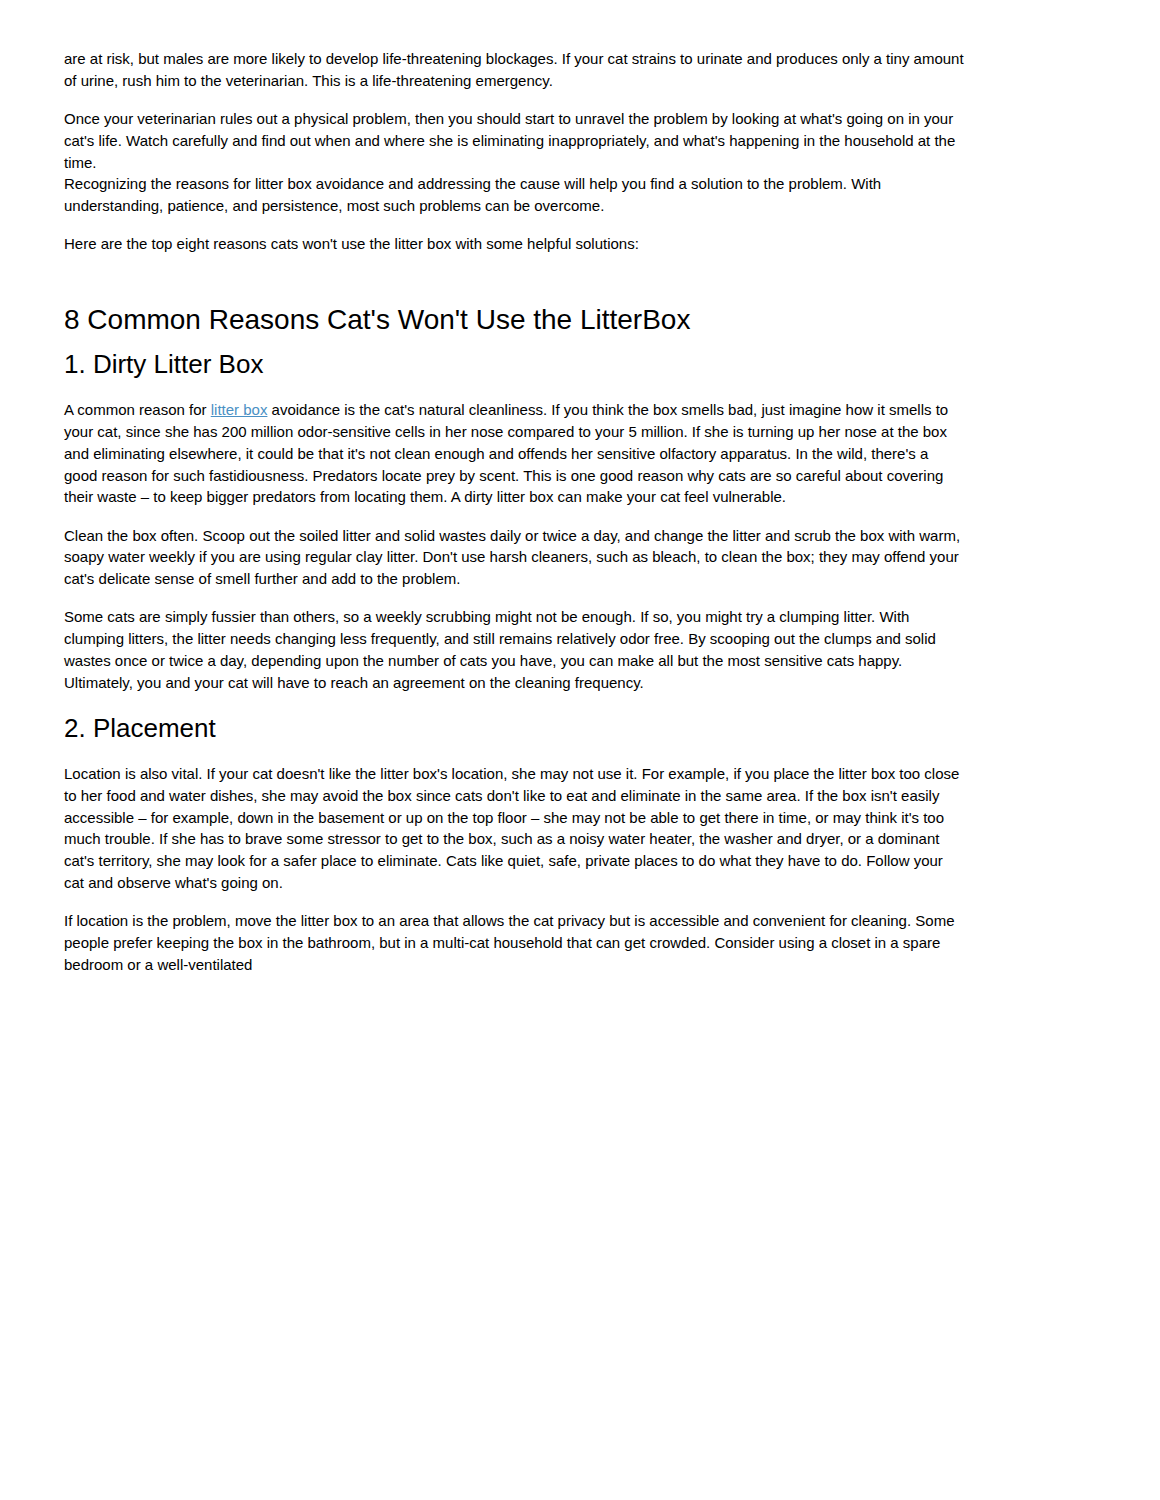are at risk, but males are more likely to develop life-threatening blockages. If your cat strains to urinate and produces only a tiny amount of urine, rush him to the veterinarian. This is a life-threatening emergency.
Once your veterinarian rules out a physical problem, then you should start to unravel the problem by looking at what's going on in your cat's life. Watch carefully and find out when and where she is eliminating inappropriately, and what's happening in the household at the time.
Recognizing the reasons for litter box avoidance and addressing the cause will help you find a solution to the problem. With understanding, patience, and persistence, most such problems can be overcome.
Here are the top eight reasons cats won't use the litter box with some helpful solutions:
8 Common Reasons Cat's Won't Use the LitterBox
1. Dirty Litter Box
A common reason for litter box avoidance is the cat's natural cleanliness. If you think the box smells bad, just imagine how it smells to your cat, since she has 200 million odor-sensitive cells in her nose compared to your 5 million. If she is turning up her nose at the box and eliminating elsewhere, it could be that it's not clean enough and offends her sensitive olfactory apparatus. In the wild, there's a good reason for such fastidiousness. Predators locate prey by scent. This is one good reason why cats are so careful about covering their waste – to keep bigger predators from locating them. A dirty litter box can make your cat feel vulnerable.
Clean the box often. Scoop out the soiled litter and solid wastes daily or twice a day, and change the litter and scrub the box with warm, soapy water weekly if you are using regular clay litter. Don't use harsh cleaners, such as bleach, to clean the box; they may offend your cat's delicate sense of smell further and add to the problem.
Some cats are simply fussier than others, so a weekly scrubbing might not be enough. If so, you might try a clumping litter. With clumping litters, the litter needs changing less frequently, and still remains relatively odor free. By scooping out the clumps and solid wastes once or twice a day, depending upon the number of cats you have, you can make all but the most sensitive cats happy. Ultimately, you and your cat will have to reach an agreement on the cleaning frequency.
2. Placement
Location is also vital. If your cat doesn't like the litter box's location, she may not use it. For example, if you place the litter box too close to her food and water dishes, she may avoid the box since cats don't like to eat and eliminate in the same area. If the box isn't easily accessible – for example, down in the basement or up on the top floor – she may not be able to get there in time, or may think it's too much trouble. If she has to brave some stressor to get to the box, such as a noisy water heater, the washer and dryer, or a dominant cat's territory, she may look for a safer place to eliminate. Cats like quiet, safe, private places to do what they have to do. Follow your cat and observe what's going on.
If location is the problem, move the litter box to an area that allows the cat privacy but is accessible and convenient for cleaning. Some people prefer keeping the box in the bathroom, but in a multi-cat household that can get crowded. Consider using a closet in a spare bedroom or a well-ventilated